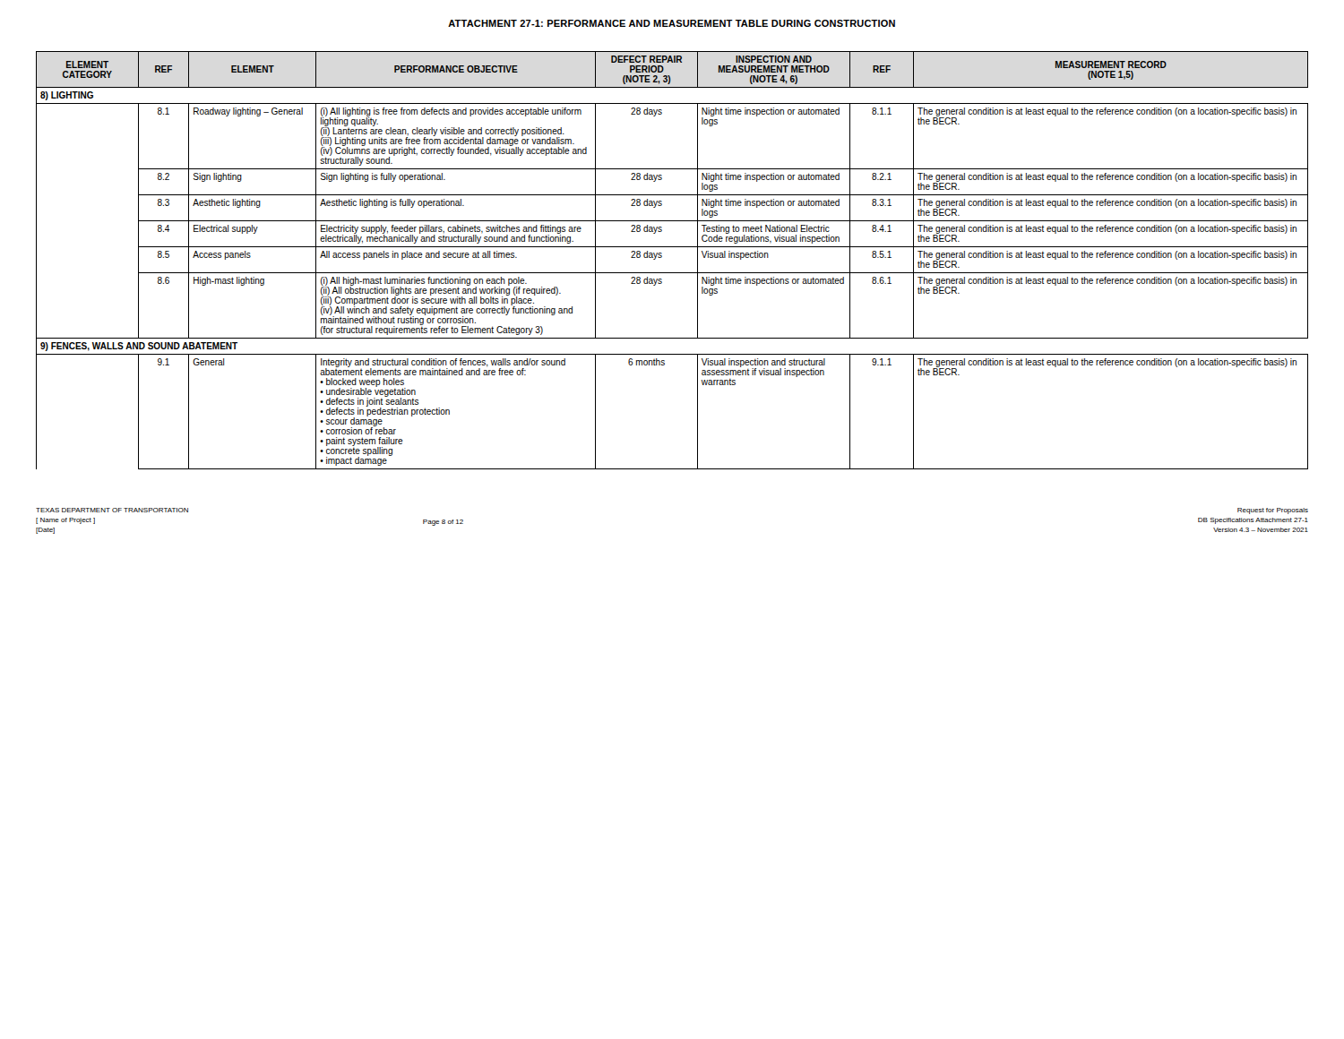ATTACHMENT 27-1: PERFORMANCE AND MEASUREMENT TABLE DURING CONSTRUCTION
| ELEMENT CATEGORY | REF | ELEMENT | PERFORMANCE OBJECTIVE | DEFECT REPAIR PERIOD (NOTE 2, 3) | INSPECTION AND MEASUREMENT METHOD (NOTE 4, 6) | REF | MEASUREMENT RECORD (NOTE 1,5) |
| --- | --- | --- | --- | --- | --- | --- | --- |
| 8) LIGHTING | | | | | | |
| | 8.1 | Roadway lighting – General | (i) All lighting is free from defects and provides acceptable uniform lighting quality. (ii) Lanterns are clean, clearly visible and correctly positioned. (iii) Lighting units are free from accidental damage or vandalism. (iv) Columns are upright, correctly founded, visually acceptable and structurally sound. | 28 days | Night time inspection or automated logs | 8.1.1 | The general condition is at least equal to the reference condition (on a location-specific basis) in the BECR. |
| | 8.2 | Sign lighting | Sign lighting is fully operational. | 28 days | Night time inspection or automated logs | 8.2.1 | The general condition is at least equal to the reference condition (on a location-specific basis) in the BECR. |
| | 8.3 | Aesthetic lighting | Aesthetic lighting is fully operational. | 28 days | Night time inspection or automated logs | 8.3.1 | The general condition is at least equal to the reference condition (on a location-specific basis) in the BECR. |
| | 8.4 | Electrical supply | Electricity supply, feeder pillars, cabinets, switches and fittings are electrically, mechanically and structurally sound and functioning. | 28 days | Testing to meet National Electric Code regulations, visual inspection | 8.4.1 | The general condition is at least equal to the reference condition (on a location-specific basis) in the BECR. |
| | 8.5 | Access panels | All access panels in place and secure at all times. | 28 days | Visual inspection | 8.5.1 | The general condition is at least equal to the reference condition (on a location-specific basis) in the BECR. |
| | 8.6 | High-mast lighting | (i) All high-mast luminaries functioning on each pole. (ii) All obstruction lights are present and working (if required). (iii) Compartment door is secure with all bolts in place. (iv) All winch and safety equipment are correctly functioning and maintained without rusting or corrosion. (for structural requirements refer to Element Category 3) | 28 days | Night time inspections or automated logs | 8.6.1 | The general condition is at least equal to the reference condition (on a location-specific basis) in the BECR. |
| 9) FENCES, WALLS AND SOUND ABATEMENT | | | | | |
| | 9.1 | General | Integrity and structural condition of fences, walls and/or sound abatement elements are maintained and are free of: • blocked weep holes • undesirable vegetation • defects in joint sealants • defects in pedestrian protection • scour damage • corrosion of rebar • paint system failure • concrete spalling • impact damage | 6 months | Visual inspection and structural assessment if visual inspection warrants | 9.1.1 | The general condition is at least equal to the reference condition (on a location-specific basis) in the BECR. |
TEXAS DEPARTMENT OF TRANSPORTATION
[ Name of Project ]
[Date]
Page 8 of 12
Request for Proposals
DB Specifications Attachment 27-1
Version 4.3 – November 2021